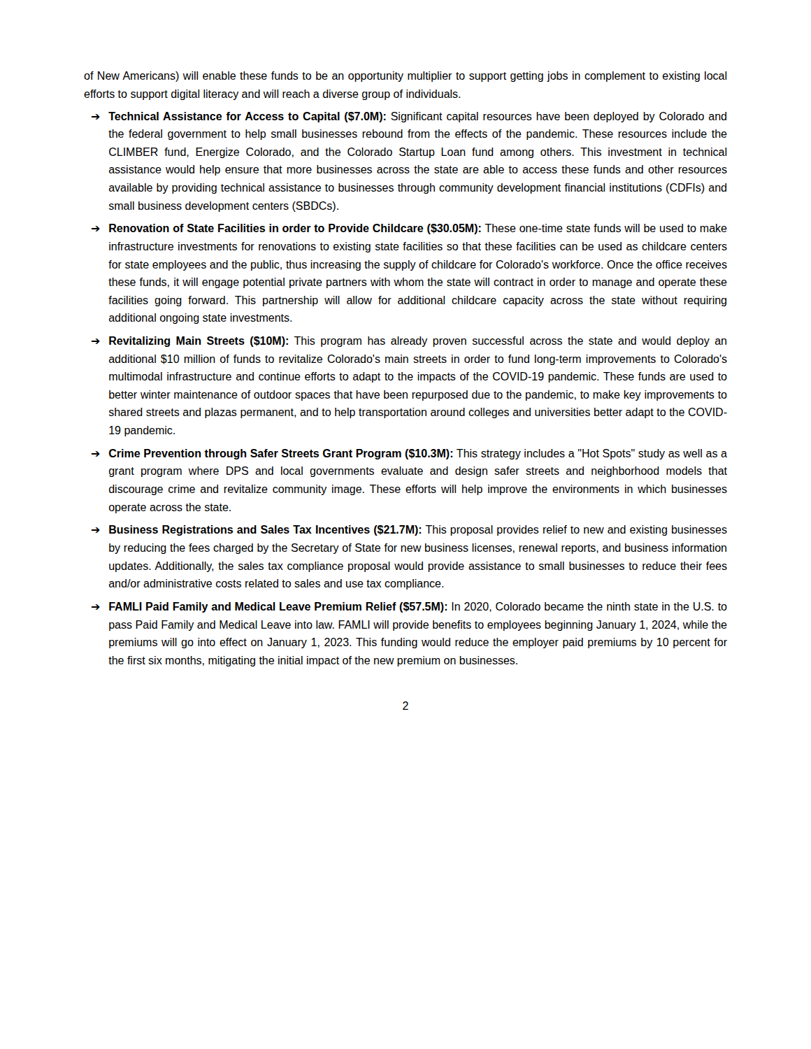of New Americans) will enable these funds to be an opportunity multiplier to support getting jobs in complement to existing local efforts to support digital literacy and will reach a diverse group of individuals.
Technical Assistance for Access to Capital ($7.0M): Significant capital resources have been deployed by Colorado and the federal government to help small businesses rebound from the effects of the pandemic. These resources include the CLIMBER fund, Energize Colorado, and the Colorado Startup Loan fund among others. This investment in technical assistance would help ensure that more businesses across the state are able to access these funds and other resources available by providing technical assistance to businesses through community development financial institutions (CDFIs) and small business development centers (SBDCs).
Renovation of State Facilities in order to Provide Childcare ($30.05M): These one-time state funds will be used to make infrastructure investments for renovations to existing state facilities so that these facilities can be used as childcare centers for state employees and the public, thus increasing the supply of childcare for Colorado's workforce. Once the office receives these funds, it will engage potential private partners with whom the state will contract in order to manage and operate these facilities going forward. This partnership will allow for additional childcare capacity across the state without requiring additional ongoing state investments.
Revitalizing Main Streets ($10M): This program has already proven successful across the state and would deploy an additional $10 million of funds to revitalize Colorado's main streets in order to fund long-term improvements to Colorado's multimodal infrastructure and continue efforts to adapt to the impacts of the COVID-19 pandemic. These funds are used to better winter maintenance of outdoor spaces that have been repurposed due to the pandemic, to make key improvements to shared streets and plazas permanent, and to help transportation around colleges and universities better adapt to the COVID-19 pandemic.
Crime Prevention through Safer Streets Grant Program ($10.3M): This strategy includes a "Hot Spots" study as well as a grant program where DPS and local governments evaluate and design safer streets and neighborhood models that discourage crime and revitalize community image. These efforts will help improve the environments in which businesses operate across the state.
Business Registrations and Sales Tax Incentives ($21.7M): This proposal provides relief to new and existing businesses by reducing the fees charged by the Secretary of State for new business licenses, renewal reports, and business information updates. Additionally, the sales tax compliance proposal would provide assistance to small businesses to reduce their fees and/or administrative costs related to sales and use tax compliance.
FAMLI Paid Family and Medical Leave Premium Relief ($57.5M): In 2020, Colorado became the ninth state in the U.S. to pass Paid Family and Medical Leave into law. FAMLI will provide benefits to employees beginning January 1, 2024, while the premiums will go into effect on January 1, 2023. This funding would reduce the employer paid premiums by 10 percent for the first six months, mitigating the initial impact of the new premium on businesses.
2